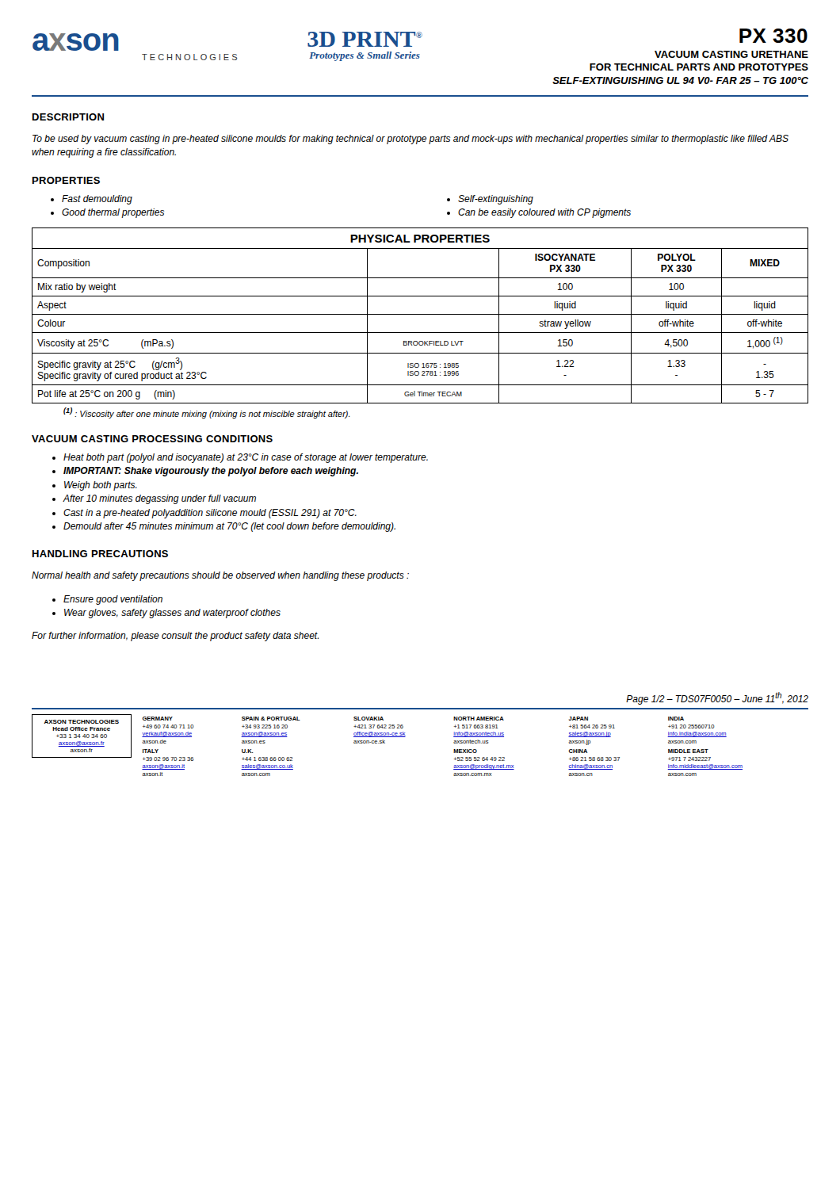axson
TECHNOLOGIES
3D PRINT®
Prototypes & Small Series
PX 330
VACUUM CASTING URETHANE
FOR TECHNICAL PARTS AND PROTOTYPES
SELF-EXTINGUISHING UL 94 V0- FAR 25 – TG 100°C
DESCRIPTION
To be used by vacuum casting in pre-heated silicone moulds for making technical or prototype parts and mock-ups with mechanical properties similar to thermoplastic like filled ABS when requiring a fire classification.
PROPERTIES
Fast demoulding
Good thermal properties
Self-extinguishing
Can be easily coloured with CP pigments
PHYSICAL PROPERTIES
| Composition | | ISOCYANATE PX 330 | POLYOL PX 330 | MIXED |
| Mix ratio by weight | | 100 | 100 | |
| Aspect | | liquid | liquid | liquid |
| Colour | | straw yellow | off-white | off-white |
| Viscosity at 25°C (mPa.s) | BROOKFIELD LVT | 150 | 4,500 | 1,000 (1) |
| Specific gravity at 25°C (g/cm 3 ) Specific gravity of cured product at 23°C | ISO 1675 : 1985 ISO 2781 : 1996 | 1.22 - | 1.33 - | - 1.35 |
| Pot life at 25°C on 200 g (min) | Gel Timer TECAM | | | 5 - 7 |
(1) : Viscosity after one minute mixing (mixing is not miscible straight after).
VACUUM CASTING PROCESSING CONDITIONS
Heat both part (polyol and isocyanate) at 23°C in case of storage at lower temperature.
IMPORTANT: Shake vigourously the polyol before each weighing.
Weigh both parts.
After 10 minutes degassing under full vacuum
Cast in a pre-heated polyaddition silicone mould (ESSIL 291) at 70°C.
Demould after 45 minutes minimum at 70°C (let cool down before demoulding).
HANDLING PRECAUTIONS
Normal health and safety precautions should be observed when handling these products :
Ensure good ventilation
Wear gloves, safety glasses and waterproof clothes
For further information, please consult the product safety data sheet.
Page 1/2 – TDS07F0050 – June 11th, 2012
AXSON TECHNOLOGIES
Head Office France
+33 1 34 40 34 60
axson@axson.fr
axson.fr
| GERMANY +49 60 74 40 71 10 verkauf@axson.de axson.de | SPAIN & PORTUGAL +34 93 225 16 20 axson@axson.es axson.es | SLOVAKIA +421 37 642 25 26 office@axson-ce.sk axson-ce.sk | NORTH AMERICA +1 517 663 8191 info@axsontech.us axsontech.us | JAPAN +81 564 26 25 91 sales@axson.jp axson.jp | INDIA +91 20 25560710 info.india@axson.com axson.com |
| ITALY +39 02 96 70 23 36 axson@axson.it axson.it | U.K. +44 1 638 66 00 62 sales@axson.co.uk axson.com | | MEXICO +52 55 52 64 49 22 axson@prodigy.net.mx axson.com.mx | CHINA +86 21 58 68 30 37 china@axson.cn axson.cn | MIDDLE EAST +971 7 2432227 info.middleeast@axson.com axson.com |